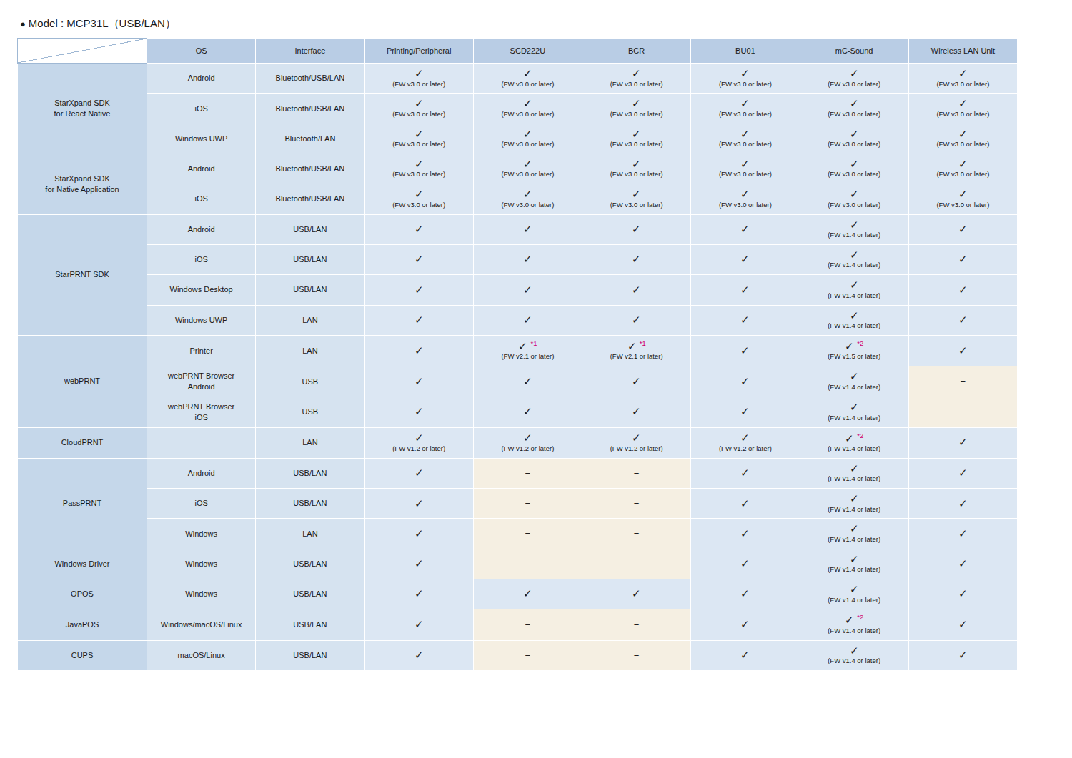Model : MCP31L（USB/LAN）
| | OS | Interface | Printing/Peripheral | SCD222U | BCR | BU01 | mC-Sound | Wireless LAN Unit |
| --- | --- | --- | --- | --- | --- | --- | --- | --- |
| StarXpand SDK for React Native | Android | Bluetooth/USB/LAN | ✓ (FW v3.0 or later) | ✓ (FW v3.0 or later) | ✓ (FW v3.0 or later) | ✓ (FW v3.0 or later) | ✓ (FW v3.0 or later) | ✓ (FW v3.0 or later) |
| iOS | Bluetooth/USB/LAN | ✓ (FW v3.0 or later) | ✓ (FW v3.0 or later) | ✓ (FW v3.0 or later) | ✓ (FW v3.0 or later) | ✓ (FW v3.0 or later) | ✓ (FW v3.0 or later) |
| Windows UWP | Bluetooth/LAN | ✓ (FW v3.0 or later) | ✓ (FW v3.0 or later) | ✓ (FW v3.0 or later) | ✓ (FW v3.0 or later) | ✓ (FW v3.0 or later) | ✓ (FW v3.0 or later) |
| StarXpand SDK for Native Application | Android | Bluetooth/USB/LAN | ✓ (FW v3.0 or later) | ✓ (FW v3.0 or later) | ✓ (FW v3.0 or later) | ✓ (FW v3.0 or later) | ✓ (FW v3.0 or later) | ✓ (FW v3.0 or later) |
| iOS | Bluetooth/USB/LAN | ✓ (FW v3.0 or later) | ✓ (FW v3.0 or later) | ✓ (FW v3.0 or later) | ✓ (FW v3.0 or later) | ✓ (FW v3.0 or later) | ✓ (FW v3.0 or later) |
| StarPRNT SDK | Android | USB/LAN | ✓ | ✓ | ✓ | ✓ | ✓ (FW v1.4 or later) | ✓ |
| iOS | USB/LAN | ✓ | ✓ | ✓ | ✓ | ✓ (FW v1.4 or later) | ✓ |
| Windows Desktop | USB/LAN | ✓ | ✓ | ✓ | ✓ | ✓ (FW v1.4 or later) | ✓ |
| Windows UWP | LAN | ✓ | ✓ | ✓ | ✓ | ✓ (FW v1.4 or later) | ✓ |
| webPRNT | Printer | LAN | ✓ | ✓ *1 (FW v2.1 or later) | ✓ *1 (FW v2.1 or later) | ✓ | ✓ *2 (FW v1.5 or later) | ✓ |
| webPRNT Browser Android | USB | ✓ | ✓ | ✓ | ✓ | ✓ (FW v1.4 or later) | − |
| webPRNT Browser iOS | USB | ✓ | ✓ | ✓ | ✓ | ✓ (FW v1.4 or later) | − |
| CloudPRNT | | LAN | ✓ (FW v1.2 or later) | ✓ (FW v1.2 or later) | ✓ (FW v1.2 or later) | ✓ (FW v1.2 or later) | ✓ *2 (FW v1.4 or later) | ✓ |
| PassPRNT | Android | USB/LAN | ✓ | − | − | ✓ | ✓ (FW v1.4 or later) | ✓ |
| iOS | USB/LAN | ✓ | − | − | ✓ | ✓ (FW v1.4 or later) | ✓ |
| Windows | LAN | ✓ | − | − | ✓ | ✓ (FW v1.4 or later) | ✓ |
| Windows Driver | Windows | USB/LAN | ✓ | − | − | ✓ | ✓ (FW v1.4 or later) | ✓ |
| OPOS | Windows | USB/LAN | ✓ | ✓ | ✓ | ✓ | ✓ (FW v1.4 or later) | ✓ |
| JavaPOS | Windows/macOS/Linux | USB/LAN | ✓ | − | − | ✓ | ✓ *2 (FW v1.4 or later) | ✓ |
| CUPS | macOS/Linux | USB/LAN | ✓ | − | − | ✓ | ✓ (FW v1.4 or later) | ✓ |